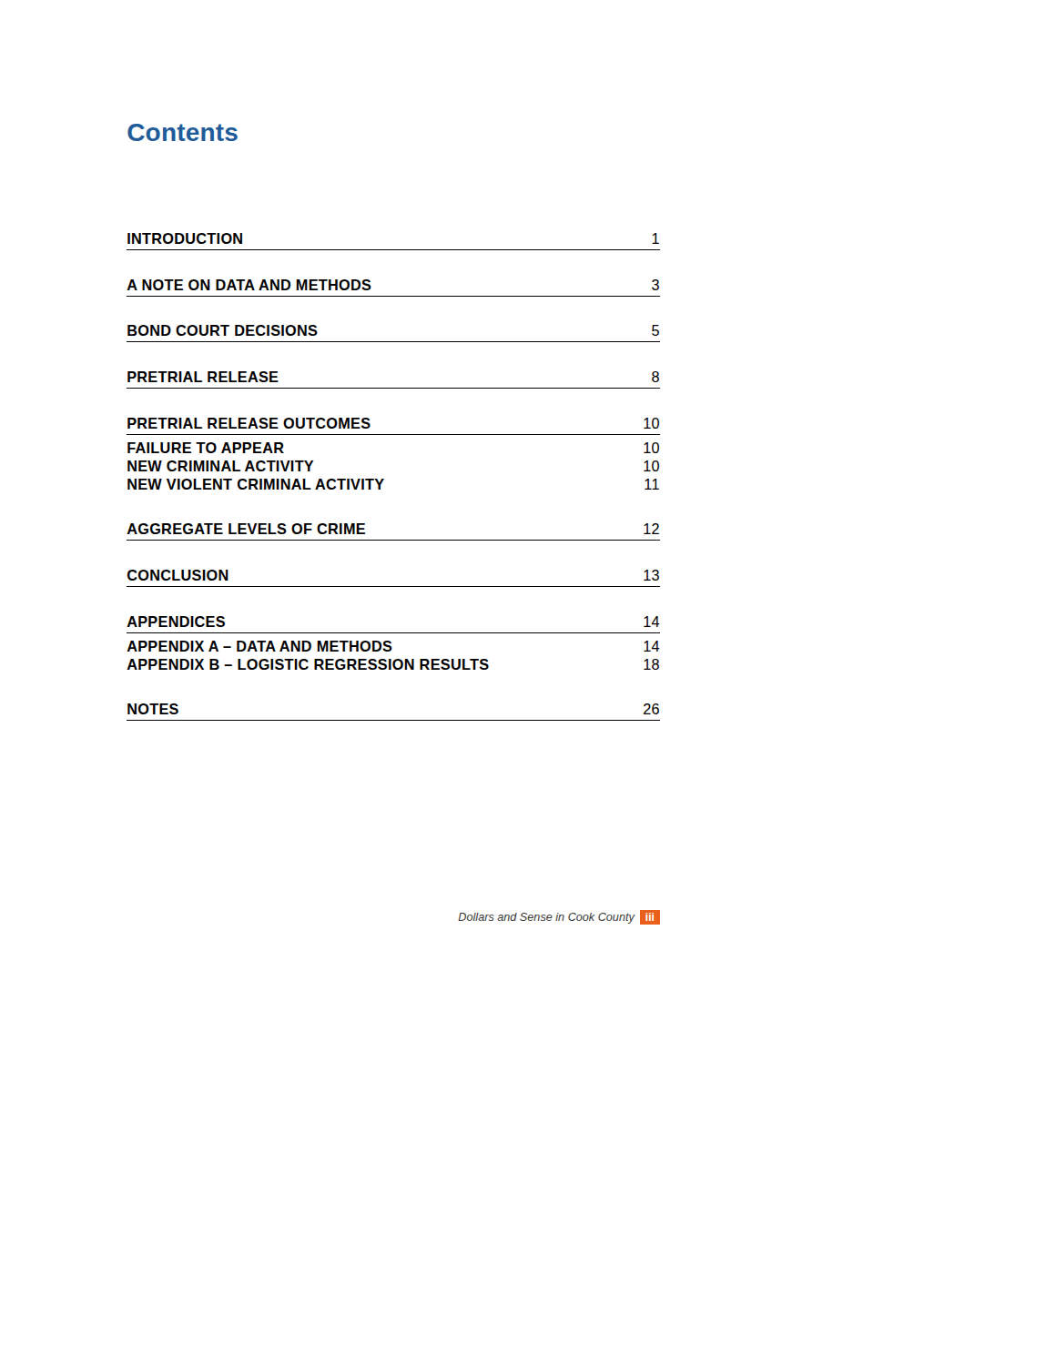Contents
| INTRODUCTION | 1 |
| A NOTE ON DATA AND METHODS | 3 |
| BOND COURT DECISIONS | 5 |
| PRETRIAL RELEASE | 8 |
| PRETRIAL RELEASE OUTCOMES | 10 |
| FAILURE TO APPEAR | 10 |
| NEW CRIMINAL ACTIVITY | 10 |
| NEW VIOLENT CRIMINAL ACTIVITY | 11 |
| AGGREGATE LEVELS OF CRIME | 12 |
| CONCLUSION | 13 |
| APPENDICES | 14 |
| APPENDIX A – DATA AND METHODS | 14 |
| APPENDIX B – LOGISTIC REGRESSION RESULTS | 18 |
| NOTES | 26 |
Dollars and Sense in Cook County iii